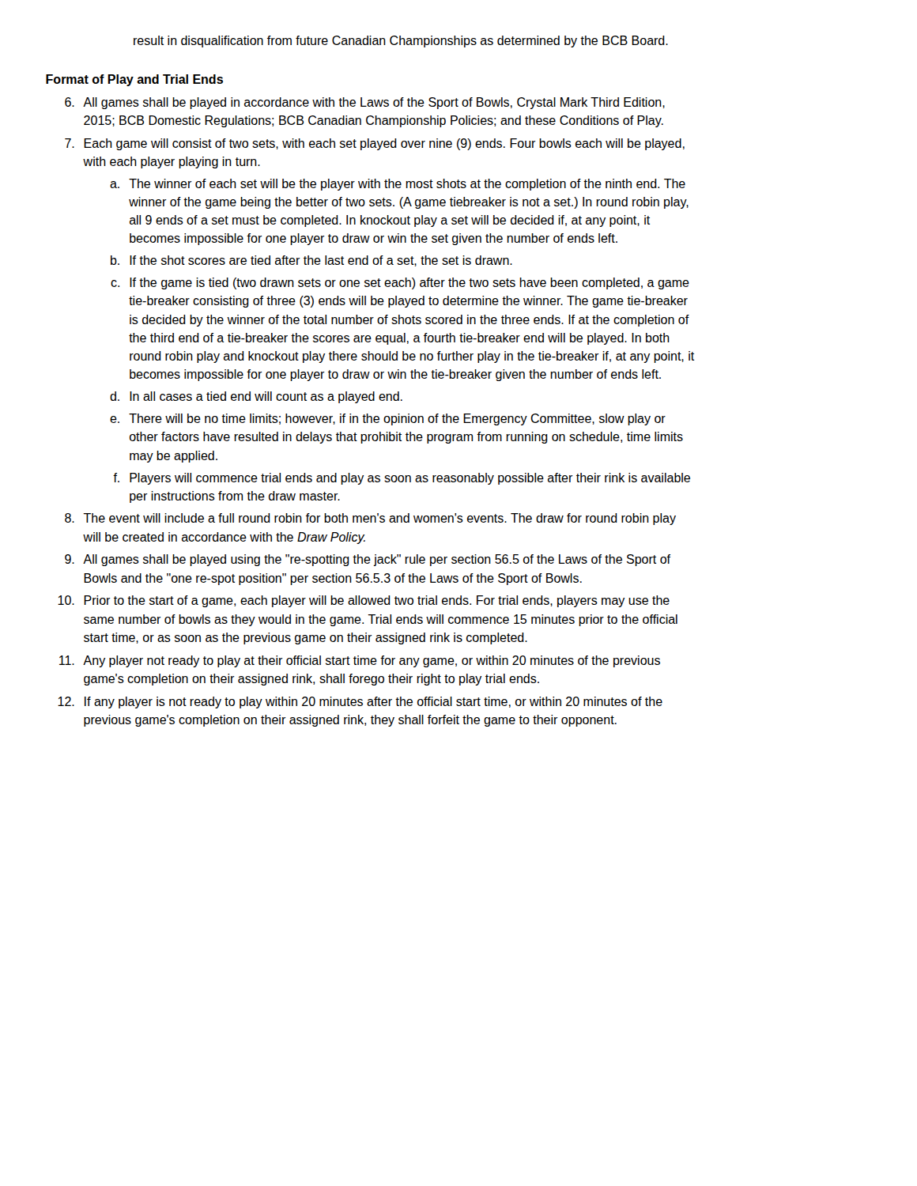result in disqualification from future Canadian Championships as determined by the BCB Board.
Format of Play and Trial Ends
All games shall be played in accordance with the Laws of the Sport of Bowls, Crystal Mark Third Edition, 2015; BCB Domestic Regulations; BCB Canadian Championship Policies; and these Conditions of Play.
Each game will consist of two sets, with each set played over nine (9) ends. Four bowls each will be played, with each player playing in turn.
The winner of each set will be the player with the most shots at the completion of the ninth end. The winner of the game being the better of two sets. (A game tiebreaker is not a set.) In round robin play, all 9 ends of a set must be completed. In knockout play a set will be decided if, at any point, it becomes impossible for one player to draw or win the set given the number of ends left.
If the shot scores are tied after the last end of a set, the set is drawn.
If the game is tied (two drawn sets or one set each) after the two sets have been completed, a game tie-breaker consisting of three (3) ends will be played to determine the winner. The game tie-breaker is decided by the winner of the total number of shots scored in the three ends. If at the completion of the third end of a tie-breaker the scores are equal, a fourth tie-breaker end will be played. In both round robin play and knockout play there should be no further play in the tie-breaker if, at any point, it becomes impossible for one player to draw or win the tie-breaker given the number of ends left.
In all cases a tied end will count as a played end.
There will be no time limits; however, if in the opinion of the Emergency Committee, slow play or other factors have resulted in delays that prohibit the program from running on schedule, time limits may be applied.
Players will commence trial ends and play as soon as reasonably possible after their rink is available per instructions from the draw master.
The event will include a full round robin for both men's and women's events. The draw for round robin play will be created in accordance with the Draw Policy.
All games shall be played using the "re-spotting the jack" rule per section 56.5 of the Laws of the Sport of Bowls and the "one re-spot position" per section 56.5.3 of the Laws of the Sport of Bowls.
Prior to the start of a game, each player will be allowed two trial ends. For trial ends, players may use the same number of bowls as they would in the game. Trial ends will commence 15 minutes prior to the official start time, or as soon as the previous game on their assigned rink is completed.
Any player not ready to play at their official start time for any game, or within 20 minutes of the previous game's completion on their assigned rink, shall forego their right to play trial ends.
If any player is not ready to play within 20 minutes after the official start time, or within 20 minutes of the previous game's completion on their assigned rink, they shall forfeit the game to their opponent.